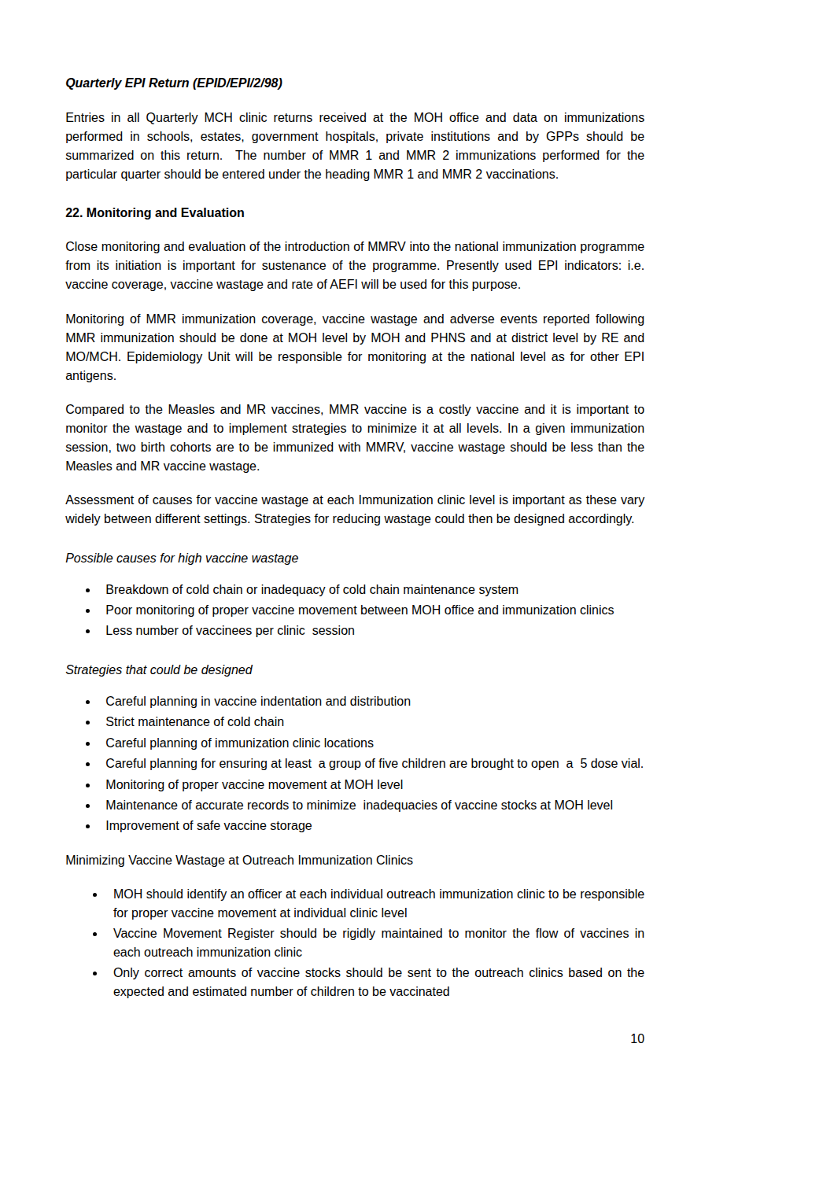Quarterly EPI Return (EPID/EPI/2/98)
Entries in all Quarterly MCH clinic returns received at the MOH office and data on immunizations performed in schools, estates, government hospitals, private institutions and by GPPs should be summarized on this return. The number of MMR 1 and MMR 2 immunizations performed for the particular quarter should be entered under the heading MMR 1 and MMR 2 vaccinations.
22. Monitoring and Evaluation
Close monitoring and evaluation of the introduction of MMRV into the national immunization programme from its initiation is important for sustenance of the programme. Presently used EPI indicators: i.e. vaccine coverage, vaccine wastage and rate of AEFI will be used for this purpose.
Monitoring of MMR immunization coverage, vaccine wastage and adverse events reported following MMR immunization should be done at MOH level by MOH and PHNS and at district level by RE and MO/MCH. Epidemiology Unit will be responsible for monitoring at the national level as for other EPI antigens.
Compared to the Measles and MR vaccines, MMR vaccine is a costly vaccine and it is important to monitor the wastage and to implement strategies to minimize it at all levels. In a given immunization session, two birth cohorts are to be immunized with MMRV, vaccine wastage should be less than the Measles and MR vaccine wastage.
Assessment of causes for vaccine wastage at each Immunization clinic level is important as these vary widely between different settings. Strategies for reducing wastage could then be designed accordingly.
Possible causes for high vaccine wastage
Breakdown of cold chain or inadequacy of cold chain maintenance system
Poor monitoring of proper vaccine movement between MOH office and immunization clinics
Less number of vaccinees per clinic session
Strategies that could be designed
Careful planning in vaccine indentation and distribution
Strict maintenance of cold chain
Careful planning of immunization clinic locations
Careful planning for ensuring at least a group of five children are brought to open a 5 dose vial.
Monitoring of proper vaccine movement at MOH level
Maintenance of accurate records to minimize inadequacies of vaccine stocks at MOH level
Improvement of safe vaccine storage
Minimizing Vaccine Wastage at Outreach Immunization Clinics
MOH should identify an officer at each individual outreach immunization clinic to be responsible for proper vaccine movement at individual clinic level
Vaccine Movement Register should be rigidly maintained to monitor the flow of vaccines in each outreach immunization clinic
Only correct amounts of vaccine stocks should be sent to the outreach clinics based on the expected and estimated number of children to be vaccinated
10